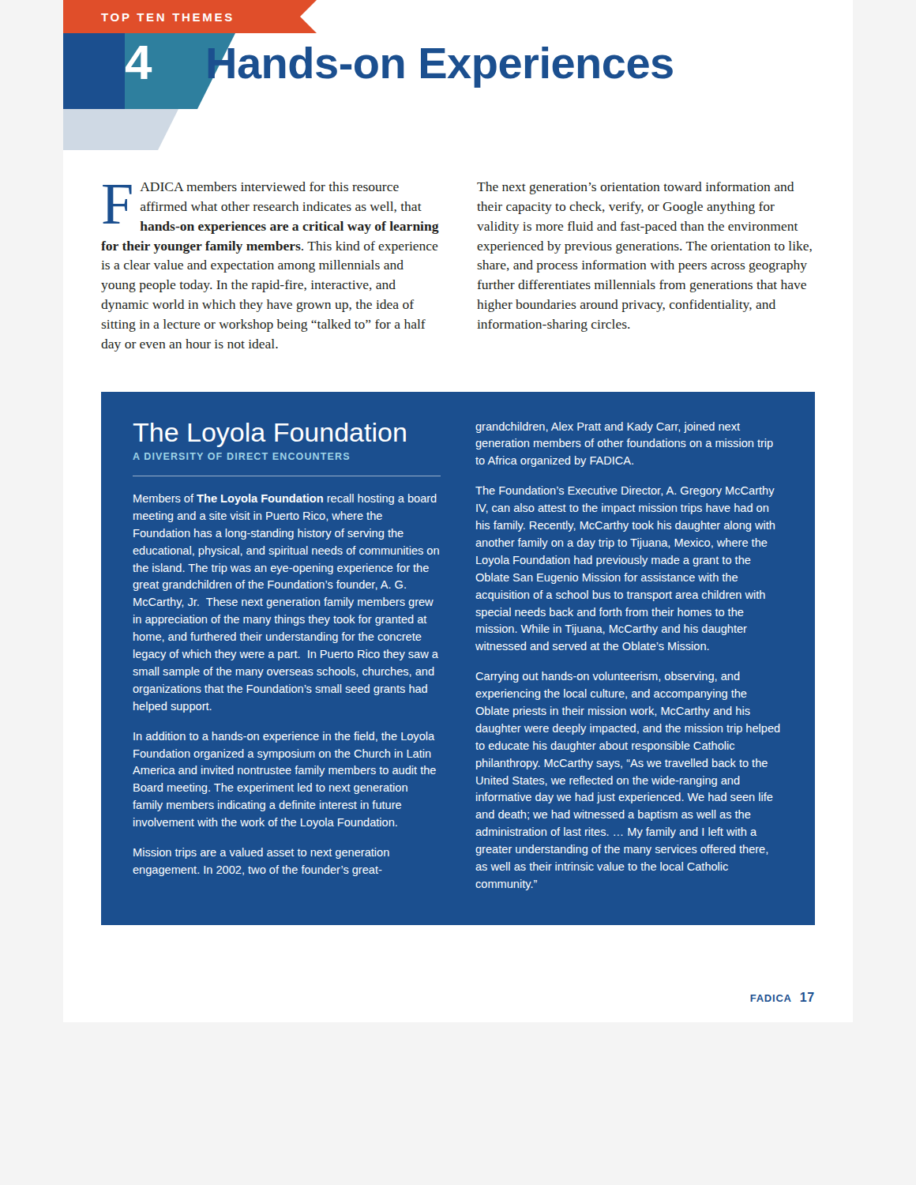Top Ten Themes
4
Hands-on Experiences
FADICA members interviewed for this resource affirmed what other research indicates as well, that hands-on experiences are a critical way of learning for their younger family members. This kind of experience is a clear value and expectation among millennials and young people today. In the rapid-fire, interactive, and dynamic world in which they have grown up, the idea of sitting in a lecture or workshop being “talked to” for a half day or even an hour is not ideal.
The next generation’s orientation toward information and their capacity to check, verify, or Google anything for validity is more fluid and fast-paced than the environment experienced by previous generations. The orientation to like, share, and process information with peers across geography further differentiates millennials from generations that have higher boundaries around privacy, confidentiality, and information-sharing circles.
The Loyola Foundation
A Diversity of Direct Encounters
Members of The Loyola Foundation recall hosting a board meeting and a site visit in Puerto Rico, where the Foundation has a long-standing history of serving the educational, physical, and spiritual needs of communities on the island. The trip was an eye-opening experience for the great grandchildren of the Foundation’s founder, A. G. McCarthy, Jr. These next generation family members grew in appreciation of the many things they took for granted at home, and furthered their understanding for the concrete legacy of which they were a part. In Puerto Rico they saw a small sample of the many overseas schools, churches, and organizations that the Foundation’s small seed grants had helped support.
In addition to a hands-on experience in the field, the Loyola Foundation organized a symposium on the Church in Latin America and invited nontrustee family members to audit the Board meeting. The experiment led to next generation family members indicating a definite interest in future involvement with the work of the Loyola Foundation.
Mission trips are a valued asset to next generation engagement. In 2002, two of the founder’s great-
grandchildren, Alex Pratt and Kady Carr, joined next generation members of other foundations on a mission trip to Africa organized by FADICA.
The Foundation’s Executive Director, A. Gregory McCarthy IV, can also attest to the impact mission trips have had on his family. Recently, McCarthy took his daughter along with another family on a day trip to Tijuana, Mexico, where the Loyola Foundation had previously made a grant to the Oblate San Eugenio Mission for assistance with the acquisition of a school bus to transport area children with special needs back and forth from their homes to the mission. While in Tijuana, McCarthy and his daughter witnessed and served at the Oblate’s Mission.
Carrying out hands-on volunteerism, observing, and experiencing the local culture, and accompanying the Oblate priests in their mission work, McCarthy and his daughter were deeply impacted, and the mission trip helped to educate his daughter about responsible Catholic philanthropy. McCarthy says, “As we travelled back to the United States, we reflected on the wide-ranging and informative day we had just experienced. We had seen life and death; we had witnessed a baptism as well as the administration of last rites. … My family and I left with a greater understanding of the many services offered there, as well as their intrinsic value to the local Catholic community.”
FADICA 17